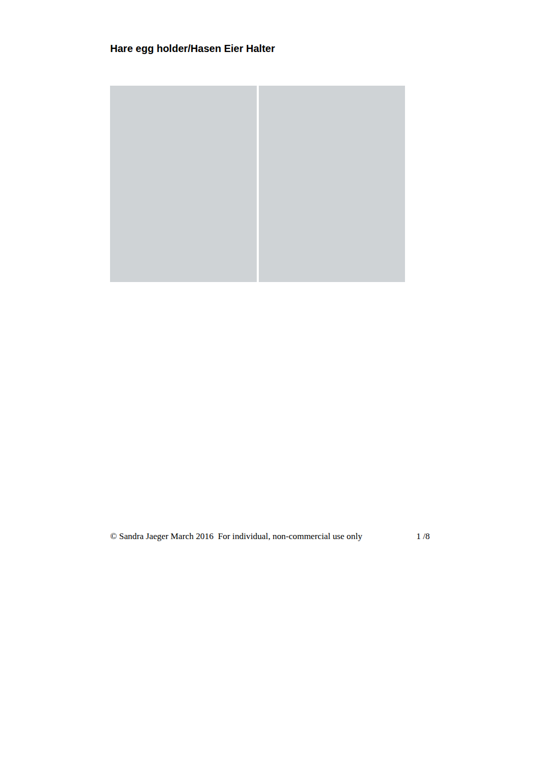Hare egg holder/Hasen Eier Halter
© Sandra Jaeger March 2016 For individual, non-commercial use only 1 /8